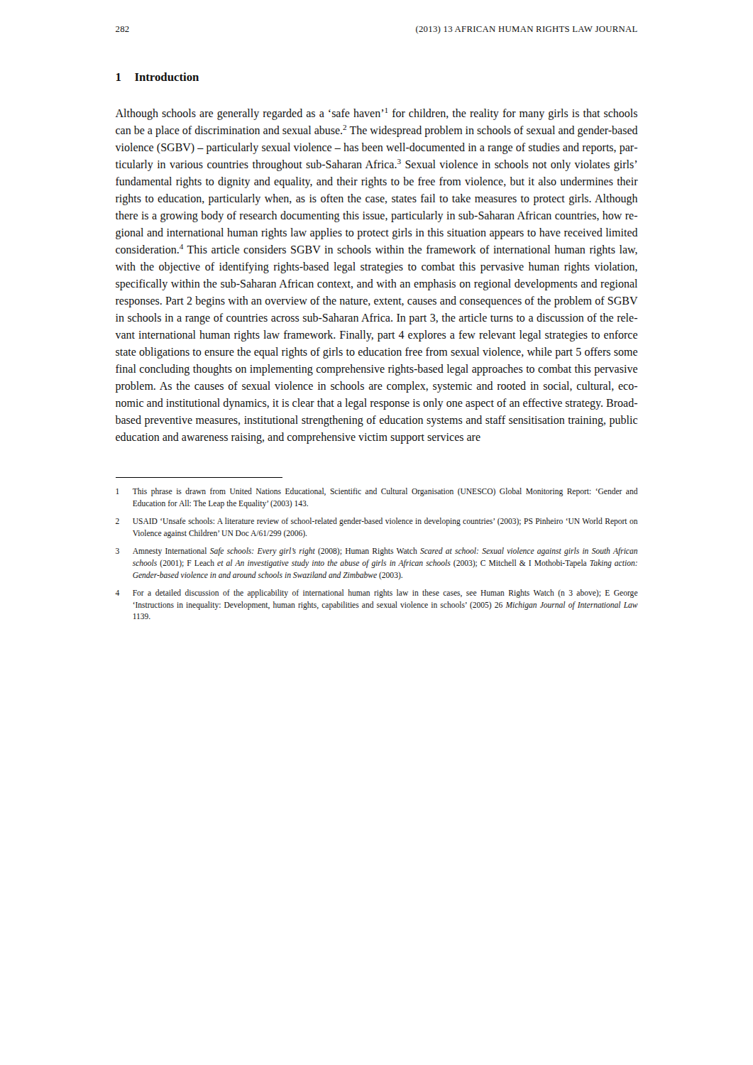282 (2013) 13 African Human Rights Law Journal
1 Introduction
Although schools are generally regarded as a ‘safe haven’1 for children, the reality for many girls is that schools can be a place of discrimination and sexual abuse.2 The widespread problem in schools of sexual and gender-based violence (SGBV) – particularly sexual violence – has been well-documented in a range of studies and reports, particularly in various countries throughout sub-Saharan Africa.3 Sexual violence in schools not only violates girls’ fundamental rights to dignity and equality, and their rights to be free from violence, but it also undermines their rights to education, particularly when, as is often the case, states fail to take measures to protect girls. Although there is a growing body of research documenting this issue, particularly in sub-Saharan African countries, how regional and international human rights law applies to protect girls in this situation appears to have received limited consideration.4 This article considers SGBV in schools within the framework of international human rights law, with the objective of identifying rights-based legal strategies to combat this pervasive human rights violation, specifically within the sub-Saharan African context, and with an emphasis on regional developments and regional responses. Part 2 begins with an overview of the nature, extent, causes and consequences of the problem of SGBV in schools in a range of countries across sub-Saharan Africa. In part 3, the article turns to a discussion of the relevant international human rights law framework. Finally, part 4 explores a few relevant legal strategies to enforce state obligations to ensure the equal rights of girls to education free from sexual violence, while part 5 offers some final concluding thoughts on implementing comprehensive rights-based legal approaches to combat this pervasive problem. As the causes of sexual violence in schools are complex, systemic and rooted in social, cultural, economic and institutional dynamics, it is clear that a legal response is only one aspect of an effective strategy. Broad-based preventive measures, institutional strengthening of education systems and staff sensitisation training, public education and awareness raising, and comprehensive victim support services are
1 This phrase is drawn from United Nations Educational, Scientific and Cultural Organisation (UNESCO) Global Monitoring Report: ‘Gender and Education for All: The Leap the Equality’ (2003) 143.
2 USAID ‘Unsafe schools: A literature review of school-related gender-based violence in developing countries’ (2003); PS Pinheiro ‘UN World Report on Violence against Children’ UN Doc A/61/299 (2006).
3 Amnesty International Safe schools: Every girl’s right (2008); Human Rights Watch Scared at school: Sexual violence against girls in South African schools (2001); F Leach et al An investigative study into the abuse of girls in African schools (2003); C Mitchell & I Mothobi-Tapela Taking action: Gender-based violence in and around schools in Swaziland and Zimbabwe (2003).
4 For a detailed discussion of the applicability of international human rights law in these cases, see Human Rights Watch (n 3 above); E George ‘Instructions in inequality: Development, human rights, capabilities and sexual violence in schools’ (2005) 26 Michigan Journal of International Law 1139.